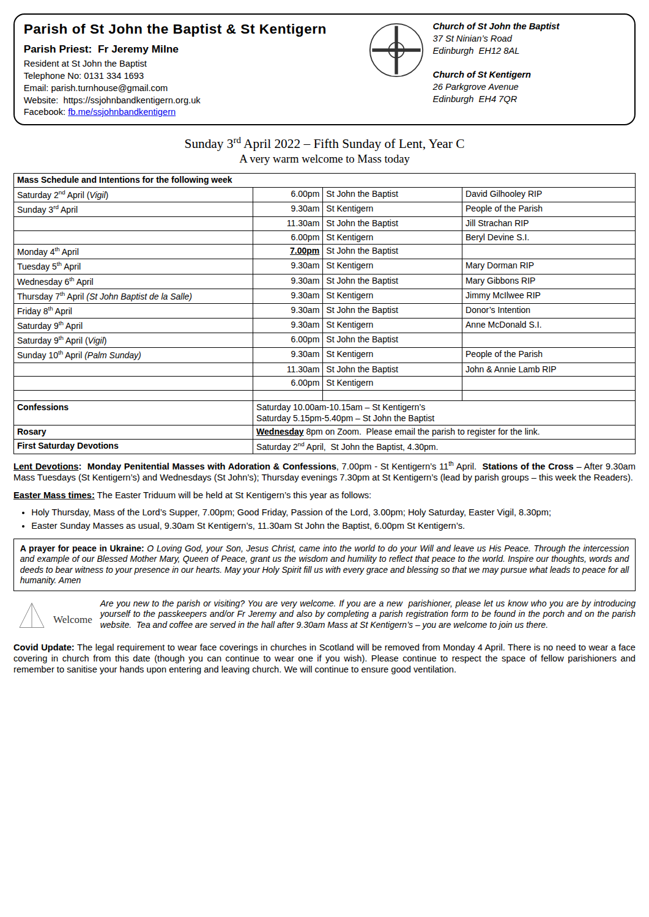Parish of St John the Baptist & St Kentigern
Parish Priest: Fr Jeremy Milne
Resident at St John the Baptist
Telephone No: 0131 334 1693
Email: parish.turnhouse@gmail.com
Website: https://ssjohnbandkentigern.org.uk
Facebook: fb.me/ssjohnbandkentigern
Church of St John the Baptist
37 St Ninian’s Road
Edinburgh EH12 8AL
Church of St Kentigern
26 Parkgrove Avenue
Edinburgh EH4 7QR
Sunday 3rd April 2022 – Fifth Sunday of Lent, Year C
A very warm welcome to Mass today
| Mass Schedule and Intentions for the following week |
| --- |
| Saturday 2 nd April ( Vigil ) | 6.00pm | St John the Baptist | David Gilhooley RIP |
| Sunday 3 rd April | 9.30am | St Kentigern | People of the Parish |
| | 11.30am | St John the Baptist | Jill Strachan RIP |
| | 6.00pm | St Kentigern | Beryl Devine S.I. |
| Monday 4 th April | 7.00pm | St John the Baptist | |
| Tuesday 5 th April | 9.30am | St Kentigern | Mary Dorman RIP |
| Wednesday 6 th April | 9.30am | St John the Baptist | Mary Gibbons RIP |
| Thursday 7 th April (St John Baptist de la Salle) | 9.30am | St Kentigern | Jimmy McIlwee RIP |
| Friday 8 th April | 9.30am | St John the Baptist | Donor’s Intention |
| Saturday 9 th April | 9.30am | St Kentigern | Anne McDonald S.I. |
| Saturday 9 th April ( Vigil ) | 6.00pm | St John the Baptist | |
| Sunday 10 th April (Palm Sunday) | 9.30am | St Kentigern | People of the Parish |
| | 11.30am | St John the Baptist | John & Annie Lamb RIP |
| | 6.00pm | St Kentigern | |
| Confessions | Saturday 10.00am-10.15am – St Kentigern’s Saturday 5.15pm-5.40pm – St John the Baptist |
| Rosary | Wednesday 8pm on Zoom. Please email the parish to register for the link. |
| First Saturday Devotions | Saturday 2 nd April, St John the Baptist, 4.30pm. |
Lent Devotions: Monday Penitential Masses with Adoration & Confessions, 7.00pm - St Kentigern’s 11th April. Stations of the Cross – After 9.30am Mass Tuesdays (St Kentigern’s) and Wednesdays (St John’s); Thursday evenings 7.30pm at St Kentigern’s (lead by parish groups – this week the Readers).
Easter Mass times: The Easter Triduum will be held at St Kentigern’s this year as follows:
Holy Thursday, Mass of the Lord’s Supper, 7.00pm; Good Friday, Passion of the Lord, 3.00pm; Holy Saturday, Easter Vigil, 8.30pm;
Easter Sunday Masses as usual, 9.30am St Kentigern’s, 11.30am St John the Baptist, 6.00pm St Kentigern’s.
A prayer for peace in Ukraine: O Loving God, your Son, Jesus Christ, came into the world to do your Will and leave us His Peace. Through the intercession and example of our Blessed Mother Mary, Queen of Peace, grant us the wisdom and humility to reflect that peace to the world. Inspire our thoughts, words and deeds to bear witness to your presence in our hearts. May your Holy Spirit fill us with every grace and blessing so that we may pursue what leads to peace for all humanity. Amen
Are you new to the parish or visiting? You are very welcome. If you are a new parishioner, please let us know who you are by introducing yourself to the passkeepers and/or Fr Jeremy and also by completing a parish registration form to be found in the porch and on the parish website. Tea and coffee are served in the hall after 9.30am Mass at St Kentigern’s – you are welcome to join us there.
Covid Update: The legal requirement to wear face coverings in churches in Scotland will be removed from Monday 4 April. There is no need to wear a face covering in church from this date (though you can continue to wear one if you wish). Please continue to respect the space of fellow parishioners and remember to sanitise your hands upon entering and leaving church. We will continue to ensure good ventilation.